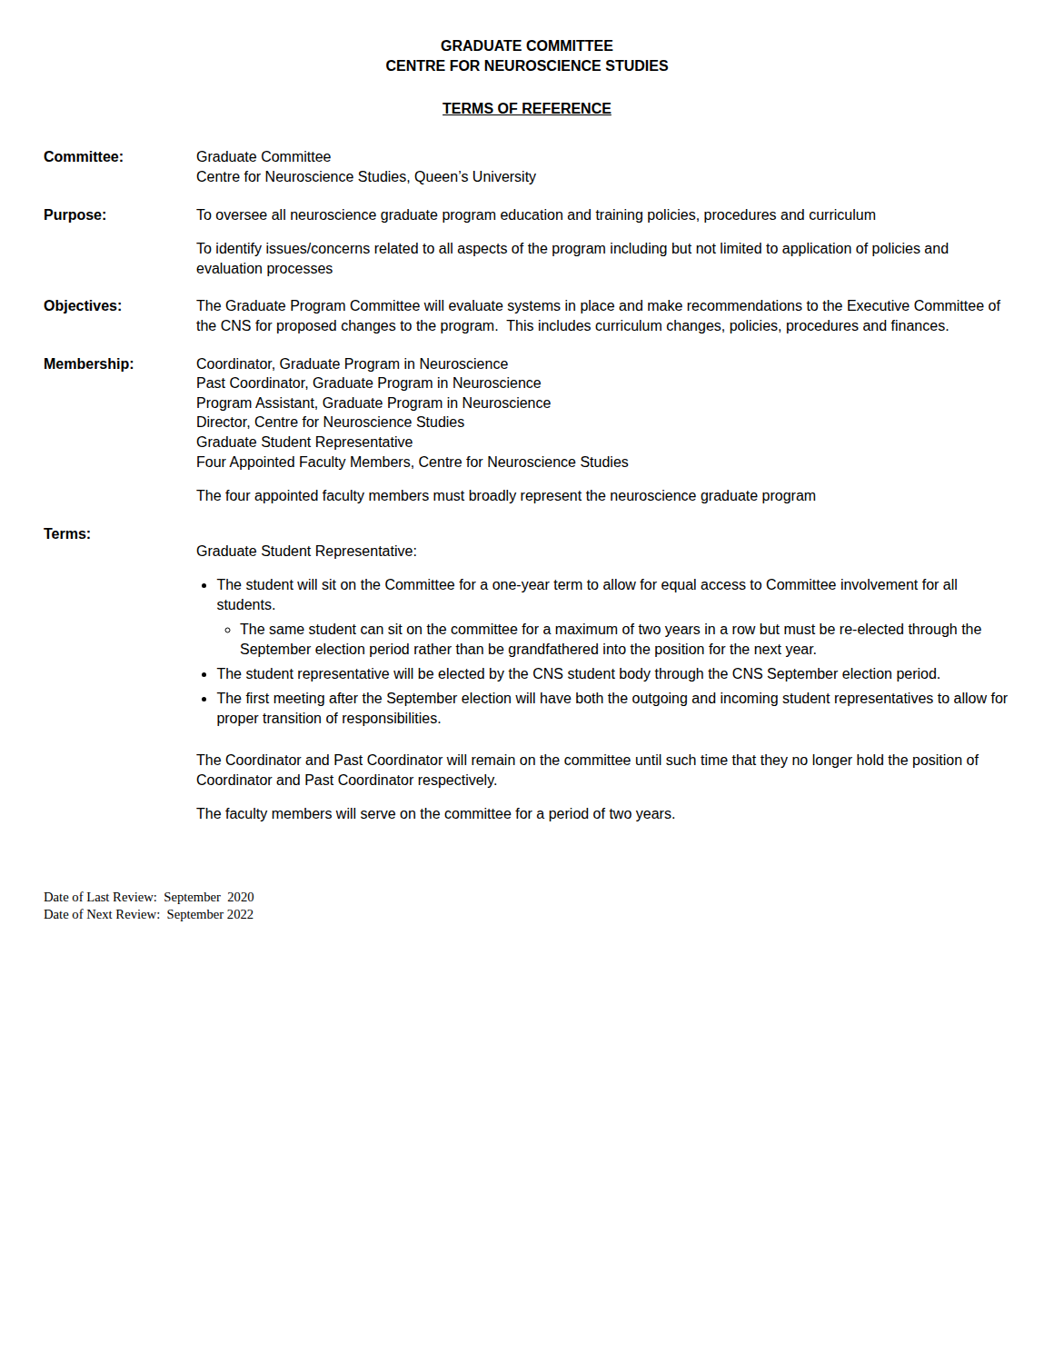GRADUATE COMMITTEE CENTRE FOR NEUROSCIENCE STUDIES
TERMS OF REFERENCE
| Committee: | Graduate Committee Centre for Neuroscience Studies, Queen’s University |
| Purpose: | To oversee all neuroscience graduate program education and training policies, procedures and curriculum To identify issues/concerns related to all aspects of the program including but not limited to application of policies and evaluation processes |
| Objectives: | The Graduate Program Committee will evaluate systems in place and make recommendations to the Executive Committee of the CNS for proposed changes to the program. This includes curriculum changes, policies, procedures and finances. |
| Membership: | Coordinator, Graduate Program in Neuroscience Past Coordinator, Graduate Program in Neuroscience Program Assistant, Graduate Program in Neuroscience Director, Centre for Neuroscience Studies Graduate Student Representative Four Appointed Faculty Members, Centre for Neuroscience Studies The four appointed faculty members must broadly represent the neuroscience graduate program |
| Terms: | Graduate Student Representative: The student will sit on the Committee for a one-year term to allow for equal access to Committee involvement for all students. The same student can sit on the committee for a maximum of two years in a row but must be re-elected through the September election period rather than be grandfathered into the position for the next year. The student representative will be elected by the CNS student body through the CNS September election period. The first meeting after the September election will have both the outgoing and incoming student representatives to allow for proper transition of responsibilities. The Coordinator and Past Coordinator will remain on the committee until such time that they no longer hold the position of Coordinator and Past Coordinator respectively. The faculty members will serve on the committee for a period of two years. |
Date of Last Review: September 2020
Date of Next Review: September 2022